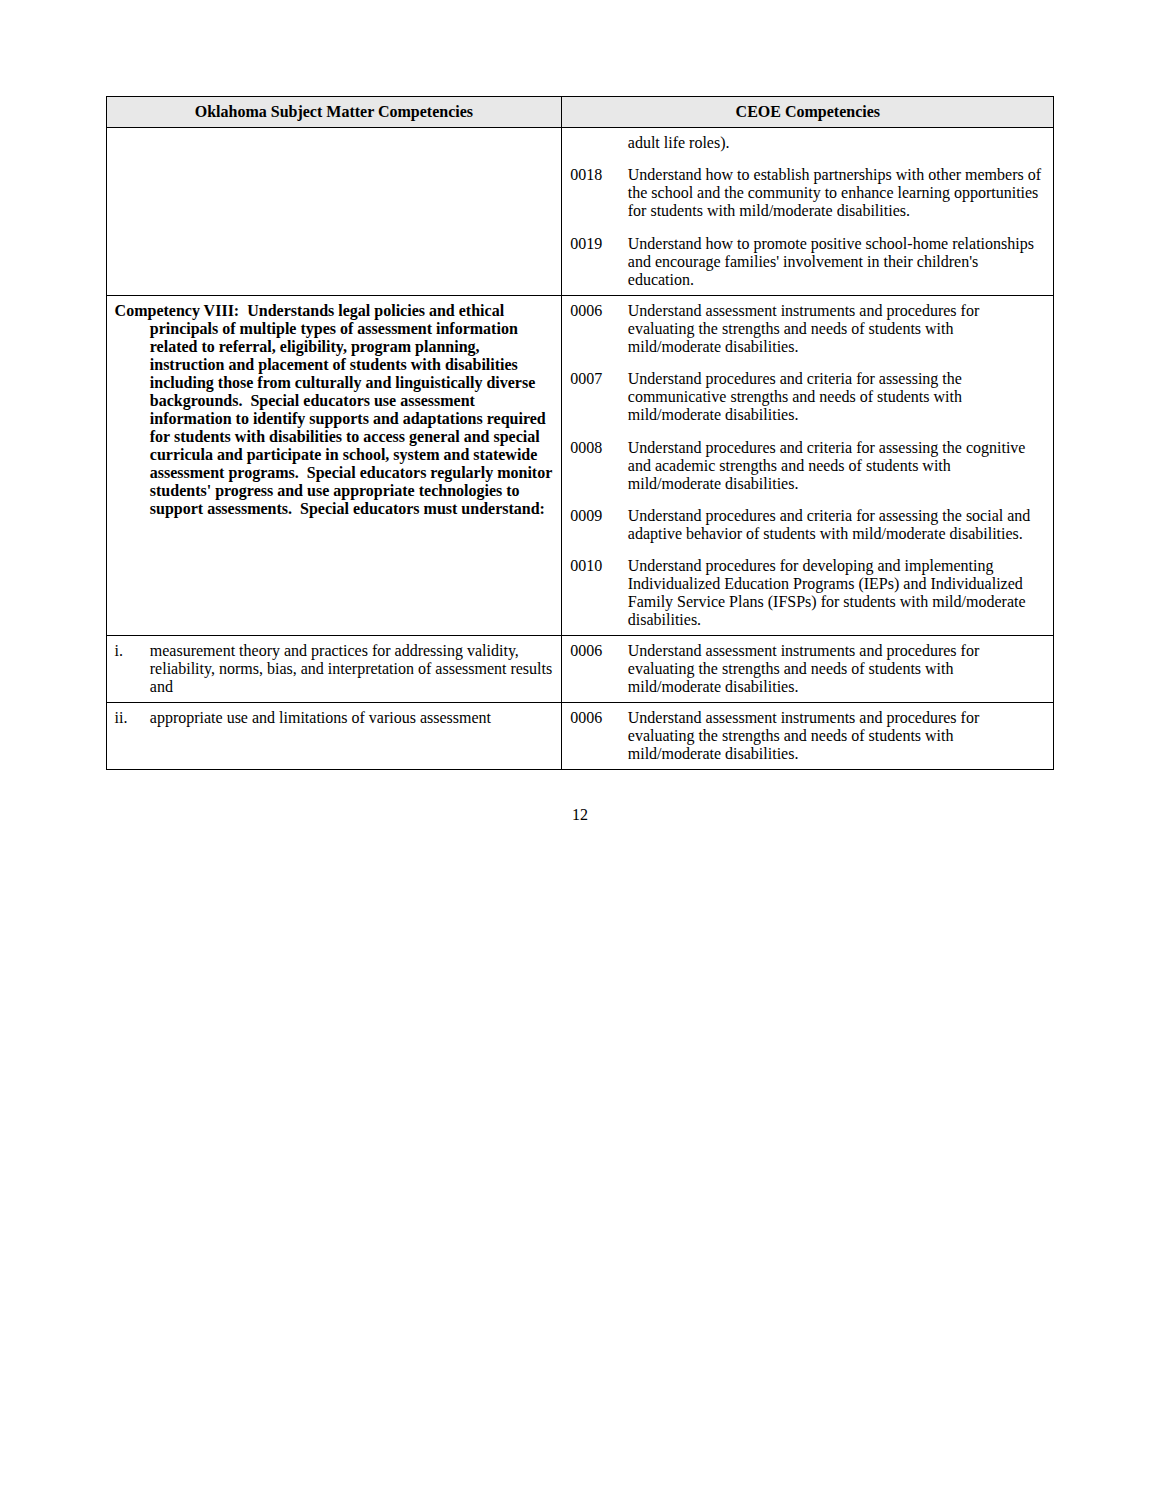| Oklahoma Subject Matter Competencies | CEOE Competencies |
| --- | --- |
| | adult life roles). 0018 Understand how to establish partnerships with other members of the school and the community to enhance learning opportunities for students with mild/moderate disabilities. 0019 Understand how to promote positive school-home relationships and encourage families' involvement in their children's education. |
| Competency VIII: Understands legal policies and ethical principals of multiple types of assessment information related to referral, eligibility, program planning, instruction and placement of students with disabilities including those from culturally and linguistically diverse backgrounds. Special educators use assessment information to identify supports and adaptations required for students with disabilities to access general and special curricula and participate in school, system and statewide assessment programs. Special educators regularly monitor students' progress and use appropriate technologies to support assessments. Special educators must understand: | 0006 Understand assessment instruments and procedures for evaluating the strengths and needs of students with mild/moderate disabilities. 0007 Understand procedures and criteria for assessing the communicative strengths and needs of students with mild/moderate disabilities. 0008 Understand procedures and criteria for assessing the cognitive and academic strengths and needs of students with mild/moderate disabilities. 0009 Understand procedures and criteria for assessing the social and adaptive behavior of students with mild/moderate disabilities. 0010 Understand procedures for developing and implementing Individualized Education Programs (IEPs) and Individualized Family Service Plans (IFSPs) for students with mild/moderate disabilities. |
| i. measurement theory and practices for addressing validity, reliability, norms, bias, and interpretation of assessment results and | 0006 Understand assessment instruments and procedures for evaluating the strengths and needs of students with mild/moderate disabilities. |
| ii. appropriate use and limitations of various assessment | 0006 Understand assessment instruments and procedures for evaluating the strengths and needs of students with mild/moderate disabilities. |
12